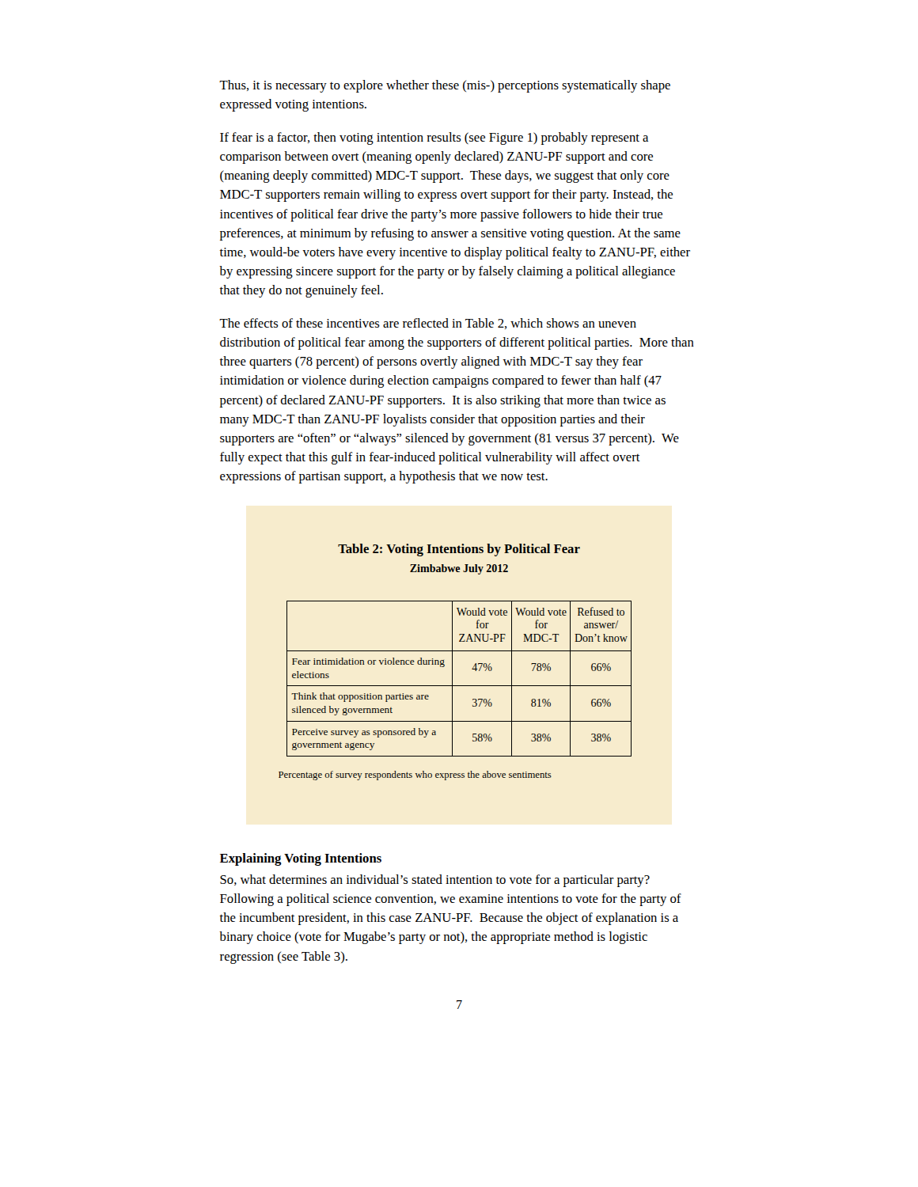Thus, it is necessary to explore whether these (mis-) perceptions systematically shape expressed voting intentions.
If fear is a factor, then voting intention results (see Figure 1) probably represent a comparison between overt (meaning openly declared) ZANU-PF support and core (meaning deeply committed) MDC-T support. These days, we suggest that only core MDC-T supporters remain willing to express overt support for their party. Instead, the incentives of political fear drive the party’s more passive followers to hide their true preferences, at minimum by refusing to answer a sensitive voting question. At the same time, would-be voters have every incentive to display political fealty to ZANU-PF, either by expressing sincere support for the party or by falsely claiming a political allegiance that they do not genuinely feel.
The effects of these incentives are reflected in Table 2, which shows an uneven distribution of political fear among the supporters of different political parties. More than three quarters (78 percent) of persons overtly aligned with MDC-T say they fear intimidation or violence during election campaigns compared to fewer than half (47 percent) of declared ZANU-PF supporters. It is also striking that more than twice as many MDC-T than ZANU-PF loyalists consider that opposition parties and their supporters are “often” or “always” silenced by government (81 versus 37 percent). We fully expect that this gulf in fear-induced political vulnerability will affect overt expressions of partisan support, a hypothesis that we now test.
Table 2: Voting Intentions by Political Fear
Zimbabwe July 2012
| | Would vote for ZANU-PF | Would vote for MDC-T | Refused to answer/ Don’t know |
| --- | --- | --- | --- |
| Fear intimidation or violence during elections | 47% | 78% | 66% |
| Think that opposition parties are silenced by government | 37% | 81% | 66% |
| Perceive survey as sponsored by a government agency | 58% | 38% | 38% |
Percentage of survey respondents who express the above sentiments
Explaining Voting Intentions
So, what determines an individual’s stated intention to vote for a particular party? Following a political science convention, we examine intentions to vote for the party of the incumbent president, in this case ZANU-PF. Because the object of explanation is a binary choice (vote for Mugabe’s party or not), the appropriate method is logistic regression (see Table 3).
7